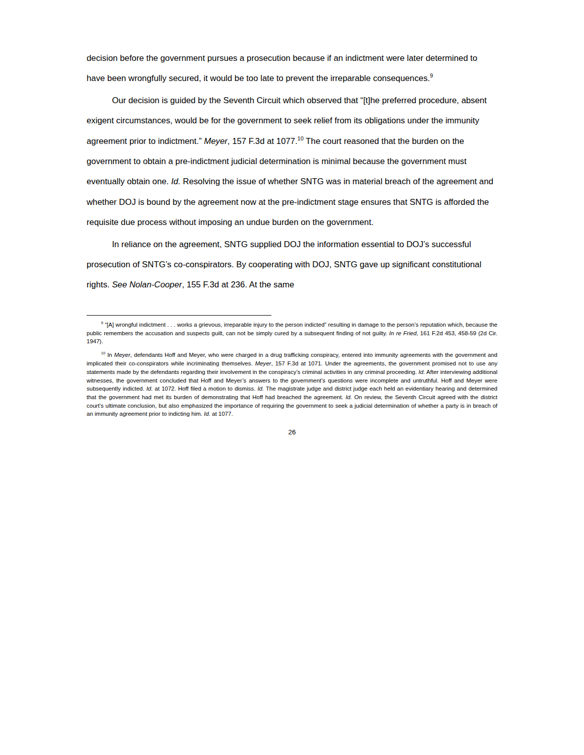decision before the government pursues a prosecution because if an indictment were later determined to have been wrongfully secured, it would be too late to prevent the irreparable consequences.9
Our decision is guided by the Seventh Circuit which observed that “[t]he preferred procedure, absent exigent circumstances, would be for the government to seek relief from its obligations under the immunity agreement prior to indictment.” Meyer, 157 F.3d at 1077.10 The court reasoned that the burden on the government to obtain a pre-indictment judicial determination is minimal because the government must eventually obtain one. Id. Resolving the issue of whether SNTG was in material breach of the agreement and whether DOJ is bound by the agreement now at the pre-indictment stage ensures that SNTG is afforded the requisite due process without imposing an undue burden on the government.
In reliance on the agreement, SNTG supplied DOJ the information essential to DOJ’s successful prosecution of SNTG’s co-conspirators. By cooperating with DOJ, SNTG gave up significant constitutional rights. See Nolan-Cooper, 155 F.3d at 236. At the same
9 “[A] wrongful indictment . . . works a grievous, irreparable injury to the person indicted” resulting in damage to the person’s reputation which, because the public remembers the accusation and suspects guilt, can not be simply cured by a subsequent finding of not guilty. In re Fried, 161 F.2d 453, 458-59 (2d Cir. 1947).
10 In Meyer, defendants Hoff and Meyer, who were charged in a drug trafficking conspiracy, entered into immunity agreements with the government and implicated their co-conspirators while incriminating themselves. Meyer, 157 F.3d at 1071. Under the agreements, the government promised not to use any statements made by the defendants regarding their involvement in the conspiracy’s criminal activities in any criminal proceeding. Id. After interviewing additional witnesses, the government concluded that Hoff and Meyer’s answers to the government’s questions were incomplete and untruthful. Hoff and Meyer were subsequently indicted. Id. at 1072. Hoff filed a motion to dismiss. Id. The magistrate judge and district judge each held an evidentiary hearing and determined that the government had met its burden of demonstrating that Hoff had breached the agreement. Id. On review, the Seventh Circuit agreed with the district court’s ultimate conclusion, but also emphasized the importance of requiring the government to seek a judicial determination of whether a party is in breach of an immunity agreement prior to indicting him. Id. at 1077.
26